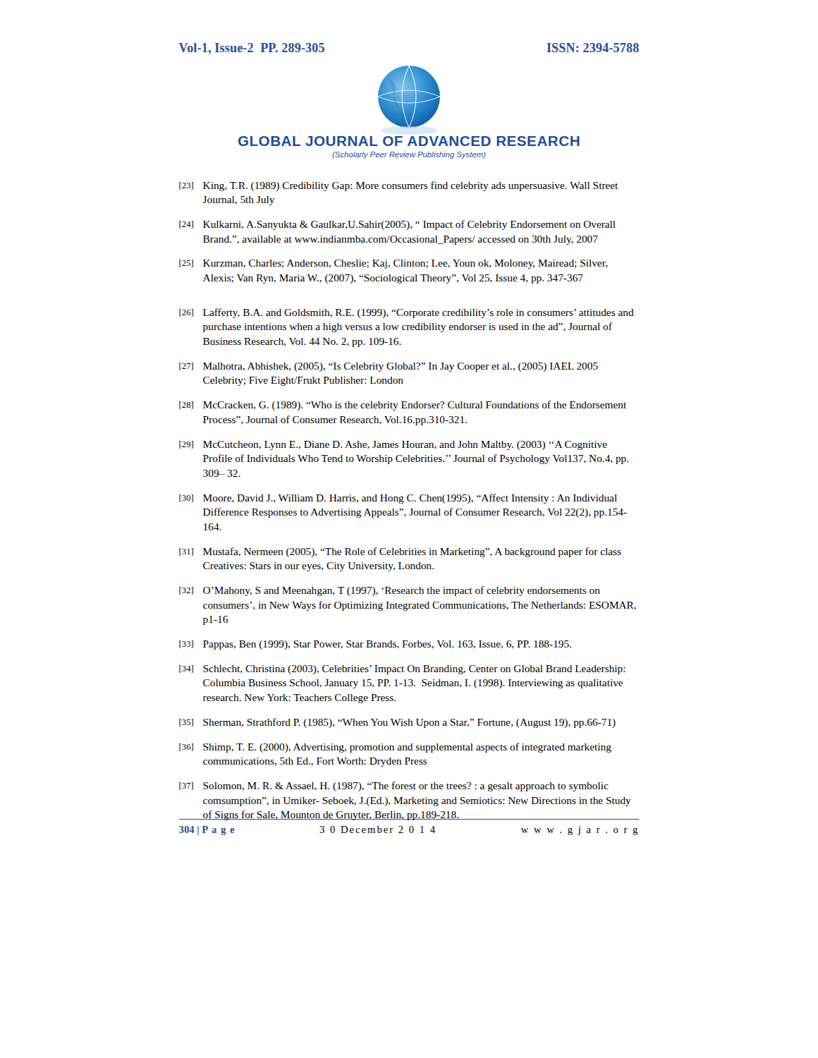Vol-1, Issue-2 PP. 289-305
ISSN: 2394-5788
GLOBAL JOURNAL OF ADVANCED RESEARCH
(Scholarly Peer Review Publishing System)
[23]
King, T.R. (1989) Credibility Gap: More consumers find celebrity ads unpersuasive. Wall Street Journal, 5th July
[24]
Kulkarni, A.Sanyukta & Gaulkar,U.Sahir(2005), “ Impact of Celebrity Endorsement on Overall Brand.”, available at www.indianmba.com/Occasional_Papers/ accessed on 30th July, 2007
[25]
Kurzman, Charles; Anderson, Cheslie; Kaj, Clinton; Lee, Youn ok, Moloney, Mairead; Silver, Alexis; Van Ryn, Maria W., (2007), “Sociological Theory”, Vol 25, Issue 4, pp. 347-367
[26]
Lafferty, B.A. and Goldsmith, R.E. (1999), “Corporate credibility’s role in consumers’ attitudes and purchase intentions when a high versus a low credibility endorser is used in the ad”, Journal of Business Research, Vol. 44 No. 2, pp. 109-16.
[27]
Malhotra, Abhishek, (2005), “Is Celebrity Global?” In Jay Cooper et al., (2005) IAEL 2005 Celebrity; Five Eight/Frukt Publisher: London
[28]
McCracken, G. (1989). “Who is the celebrity Endorser? Cultural Foundations of the Endorsement Process”, Journal of Consumer Research, Vol.16.pp.310-321.
[29]
McCutcheon, Lynn E., Diane D. Ashe, James Houran, and John Maltby. (2003) ‘‘A Cognitive Profile of Individuals Who Tend to Worship Celebrities.’’ Journal of Psychology Vol137, No.4, pp. 309– 32.
[30]
Moore, David J., William D. Harris, and Hong C. Chen(1995), “Affect Intensity : An Individual Difference Responses to Advertising Appeals”, Journal of Consumer Research, Vol 22(2), pp.154-164.
[31]
Mustafa, Nermeen (2005), “The Role of Celebrities in Marketing”, A background paper for class Creatives: Stars in our eyes, City University, London.
[32]
O’Mahony, S and Meenahgan, T (1997), ‘Research the impact of celebrity endorsements on consumers’, in New Ways for Optimizing Integrated Communications, The Netherlands: ESOMAR, p1-16
[33]
Pappas, Ben (1999), Star Power, Star Brands, Forbes, Vol. 163, Issue, 6, PP. 188-195.
[34]
Schlecht, Christina (2003), Celebrities’ Impact On Branding, Center on Global Brand Leadership: Columbia Business School, January 15, PP. 1-13. Seidman, I. (1998). Interviewing as qualitative research. New York: Teachers College Press.
[35]
Sherman, Strathford P. (1985), “When You Wish Upon a Star,” Fortune, (August 19), pp.66-71)
[36]
Shimp, T. E. (2000), Advertising, promotion and supplemental aspects of integrated marketing communications, 5th Ed., Fort Worth: Dryden Press
[37]
Solomon, M. R. & Assael, H. (1987), “The forest or the trees? : a gesalt approach to symbolic comsumption”, in Umiker- Seboek, J.(Ed.), Marketing and Semiotics: New Directions in the Study of Signs for Sale, Mounton de Gruyter, Berlin, pp.189-218.
304 | P a g e
3 0 December 2 0 1 4
w w w . g j a r . o r g